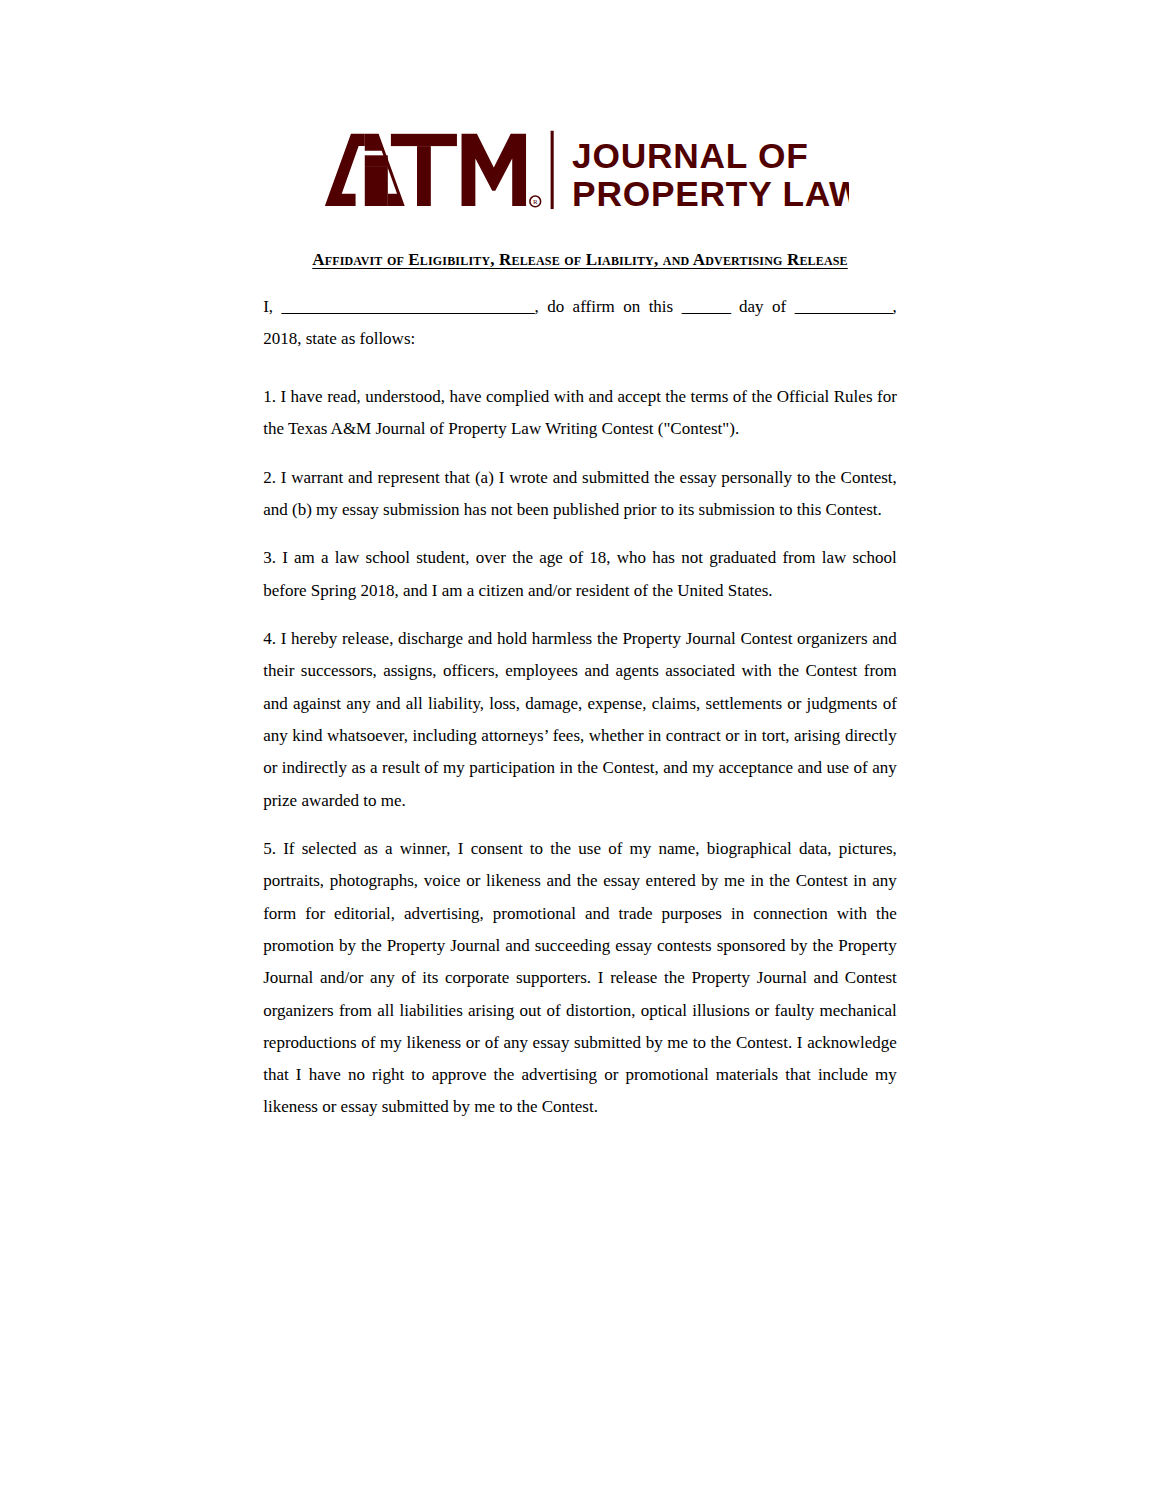R JOURNAL OF PROPERTY LAW
Affidavit of Eligibility, Release of Liability, and Advertising Release
I, _______________________________, do affirm on this ______ day of ____________, 2018, state as follows:
1. I have read, understood, have complied with and accept the terms of the Official Rules for the Texas A&M Journal of Property Law Writing Contest ("Contest").
2. I warrant and represent that (a) I wrote and submitted the essay personally to the Contest, and (b) my essay submission has not been published prior to its submission to this Contest.
3. I am a law school student, over the age of 18, who has not graduated from law school before Spring 2018, and I am a citizen and/or resident of the United States.
4. I hereby release, discharge and hold harmless the Property Journal Contest organizers and their successors, assigns, officers, employees and agents associated with the Contest from and against any and all liability, loss, damage, expense, claims, settlements or judgments of any kind whatsoever, including attorneys’ fees, whether in contract or in tort, arising directly or indirectly as a result of my participation in the Contest, and my acceptance and use of any prize awarded to me.
5. If selected as a winner, I consent to the use of my name, biographical data, pictures, portraits, photographs, voice or likeness and the essay entered by me in the Contest in any form for editorial, advertising, promotional and trade purposes in connection with the promotion by the Property Journal and succeeding essay contests sponsored by the Property Journal and/or any of its corporate supporters. I release the Property Journal and Contest organizers from all liabilities arising out of distortion, optical illusions or faulty mechanical reproductions of my likeness or of any essay submitted by me to the Contest. I acknowledge that I have no right to approve the advertising or promotional materials that include my likeness or essay submitted by me to the Contest.